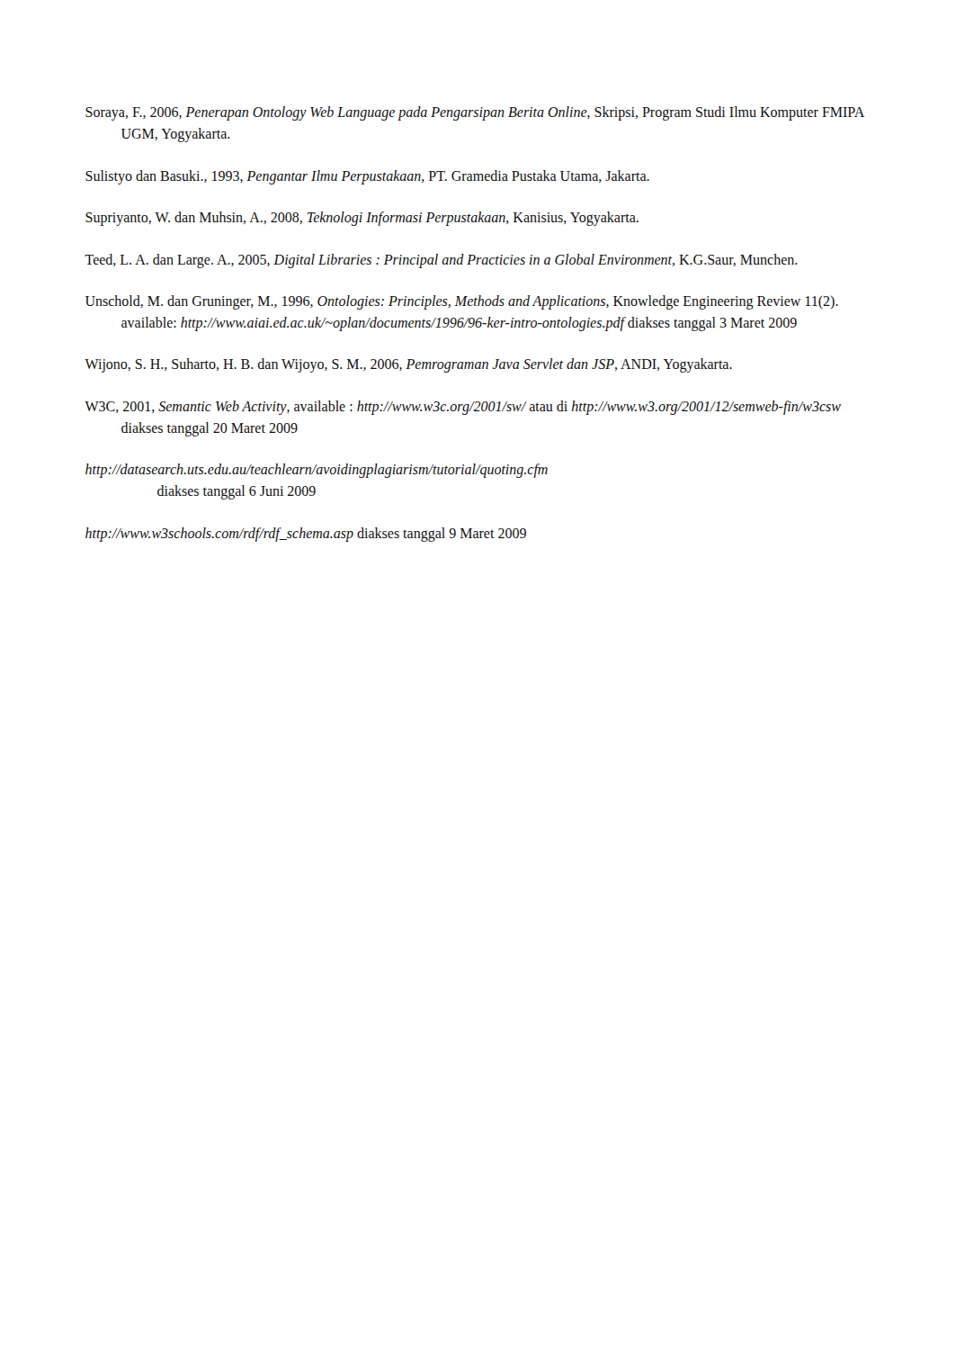Soraya, F., 2006, Penerapan Ontology Web Language pada Pengarsipan Berita Online, Skripsi, Program Studi Ilmu Komputer FMIPA UGM, Yogyakarta.
Sulistyo dan Basuki., 1993, Pengantar Ilmu Perpustakaan, PT. Gramedia Pustaka Utama, Jakarta.
Supriyanto, W. dan Muhsin, A., 2008, Teknologi Informasi Perpustakaan, Kanisius, Yogyakarta.
Teed, L. A. dan Large. A., 2005, Digital Libraries : Principal and Practicies in a Global Environment, K.G.Saur, Munchen.
Unschold, M. dan Gruninger, M., 1996, Ontologies: Principles, Methods and Applications, Knowledge Engineering Review 11(2). available: http://www.aiai.ed.ac.uk/~oplan/documents/1996/96-ker-intro-ontologies.pdf diakses tanggal 3 Maret 2009
Wijono, S. H., Suharto, H. B. dan Wijoyo, S. M., 2006, Pemrograman Java Servlet dan JSP, ANDI, Yogyakarta.
W3C, 2001, Semantic Web Activity, available : http://www.w3c.org/2001/sw/ atau di http://www.w3.org/2001/12/semweb-fin/w3csw diakses tanggal 20 Maret 2009
http://datasearch.uts.edu.au/teachlearn/avoidingplagiarism/tutorial/quoting.cfm diakses tanggal 6 Juni 2009
http://www.w3schools.com/rdf/rdf_schema.asp diakses tanggal 9 Maret 2009